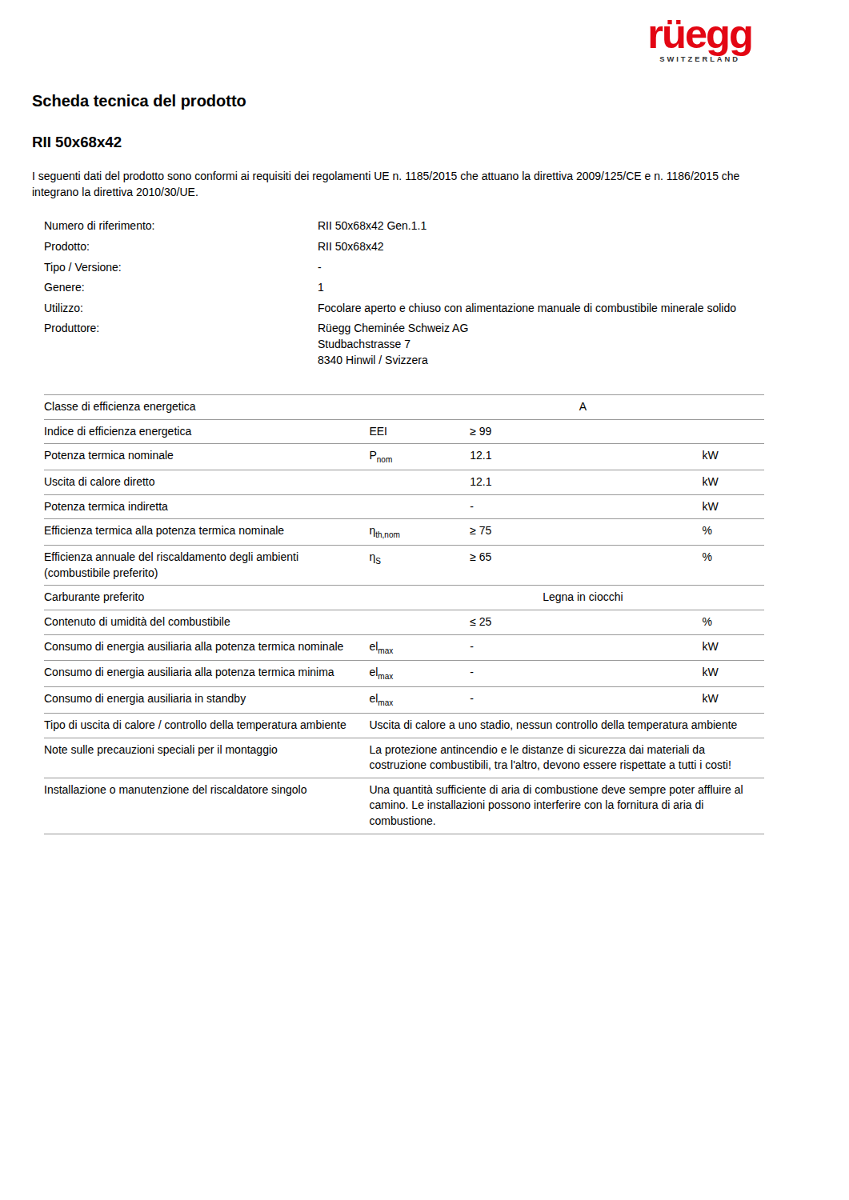rüegg
SWITZERLAND
Scheda tecnica del prodotto
RII 50x68x42
I seguenti dati del prodotto sono conformi ai requisiti dei regolamenti UE n. 1185/2015 che attuano la direttiva 2009/125/CE e n. 1186/2015 che integrano la direttiva 2010/30/UE.
| Numero di riferimento: | RII 50x68x42 Gen.1.1 |
| Prodotto: | RII 50x68x42 |
| Tipo / Versione: | - |
| Genere: | 1 |
| Utilizzo: | Focolare aperto e chiuso con alimentazione manuale di combustibile minerale solido |
| Produttore: | Rüegg Cheminée Schweiz AG Studbachstrasse 7 8340 Hinwil / Svizzera |
| Classe di efficienza energetica | | A | |
| Indice di efficienza energetica | EEI | ≥ 99 | |
| Potenza termica nominale | P nom | 12.1 | kW |
| Uscita di calore diretto | | 12.1 | kW |
| Potenza termica indiretta | | - | kW |
| Efficienza termica alla potenza termica nominale | η th,nom | ≥ 75 | % |
| Efficienza annuale del riscaldamento degli ambienti (combustibile preferito) | η S | ≥ 65 | % |
| Carburante preferito | | Legna in ciocchi | |
| Contenuto di umidità del combustibile | | ≤ 25 | % |
| Consumo di energia ausiliaria alla potenza termica nominale | el max | - | kW |
| Consumo di energia ausiliaria alla potenza termica minima | el max | - | kW |
| Consumo di energia ausiliaria in standby | el max | - | kW |
| Tipo di uscita di calore / controllo della temperatura ambiente | Uscita di calore a uno stadio, nessun controllo della temperatura ambiente |
| Note sulle precauzioni speciali per il montaggio | La protezione antincendio e le distanze di sicurezza dai materiali da costruzione combustibili, tra l'altro, devono essere rispettate a tutti i costi! |
| Installazione o manutenzione del riscaldatore singolo | Una quantità sufficiente di aria di combustione deve sempre poter affluire al camino. Le installazioni possono interferire con la fornitura di aria di combustione. |